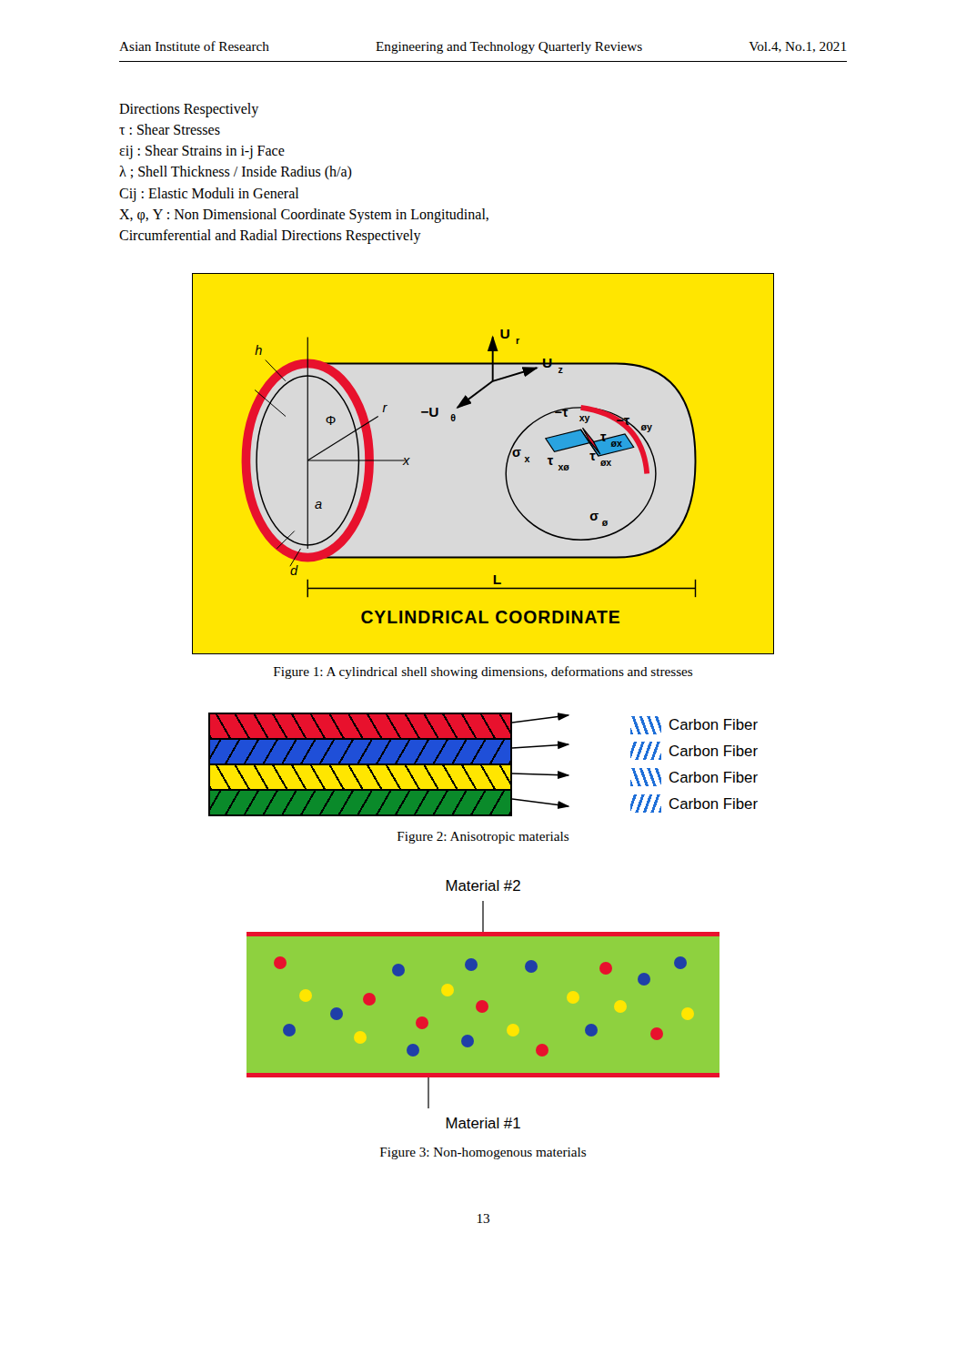Asian Institute of Research Engineering and Technology Quarterly Reviews Vol.4, No.1, 2021
Directions Respectively
τ : Shear Stresses
εij : Shear Strains in i-j Face
λ ; Shell Thickness / Inside Radius (h/a)
Cij : Elastic Moduli in General
X, φ, Y : Non Dimensional Coordinate System in Longitudinal,
Circumferential and Radial Directions Respectively
x r Φ a h d U r U z −U θ −τ xy −τ øy σ x τ xø τ øx τ øx σ ø L CYLINDRICAL COORDINATE
Figure 1: A cylindrical shell showing dimensions, deformations and stresses
Carbon Fiber
Carbon Fiber
Carbon Fiber
Carbon Fiber
Figure 2: Anisotropic materials
Material #2
Material #1
Figure 3: Non-homogenous materials
13